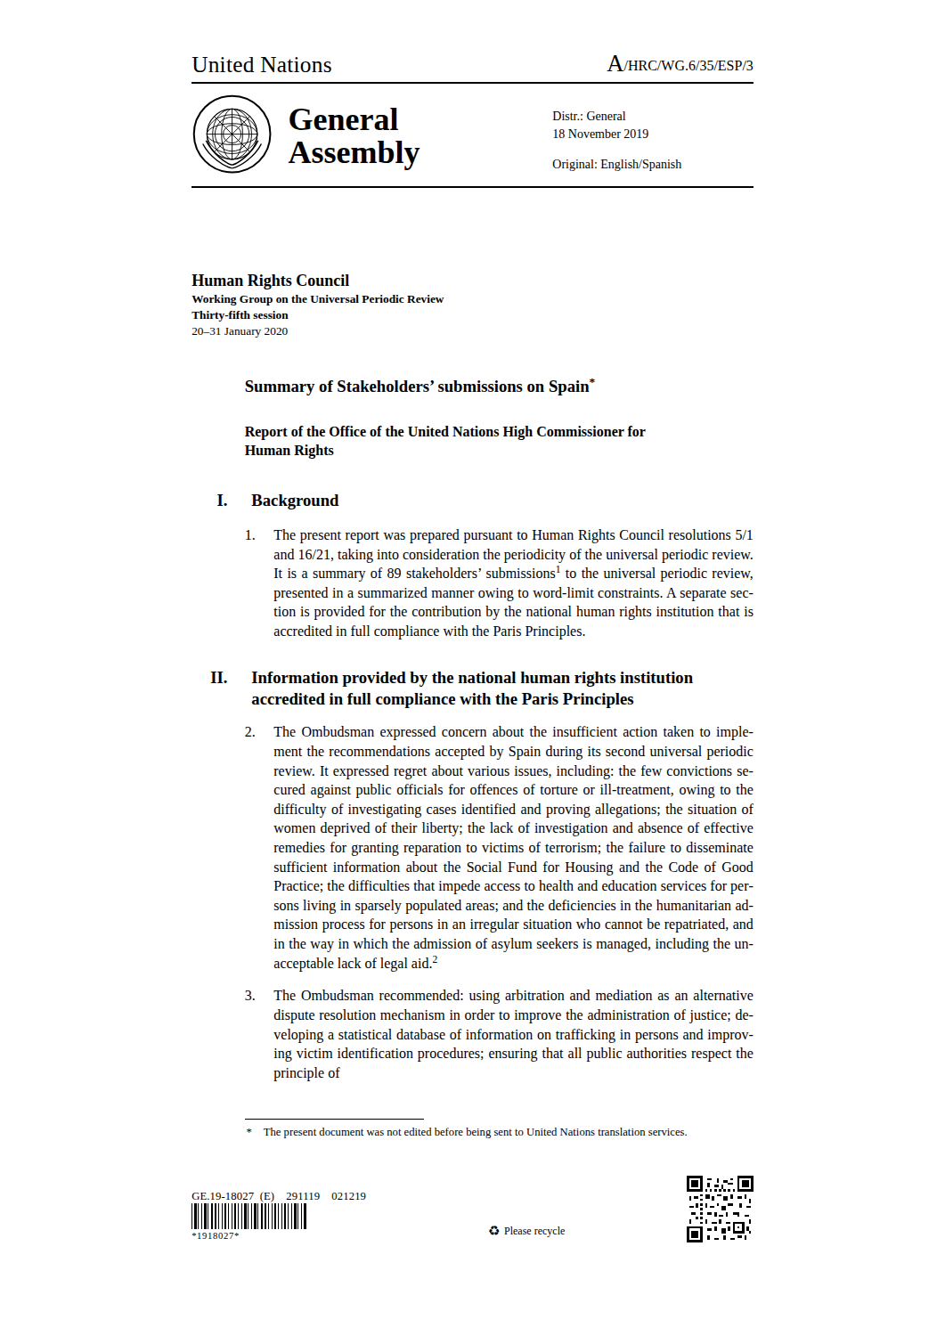United Nations
A/HRC/WG.6/35/ESP/3
General Assembly
Distr.: General
18 November 2019
Original: English/Spanish
Human Rights Council
Working Group on the Universal Periodic Review
Thirty-fifth session
20–31 January 2020
Summary of Stakeholders’ submissions on Spain*
Report of the Office of the United Nations High Commissioner for Human Rights
I. Background
1. The present report was prepared pursuant to Human Rights Council resolutions 5/1 and 16/21, taking into consideration the periodicity of the universal periodic review. It is a summary of 89 stakeholders’ submissions1 to the universal periodic review, presented in a summarized manner owing to word-limit constraints. A separate section is provided for the contribution by the national human rights institution that is accredited in full compliance with the Paris Principles.
II. Information provided by the national human rights institution accredited in full compliance with the Paris Principles
2. The Ombudsman expressed concern about the insufficient action taken to implement the recommendations accepted by Spain during its second universal periodic review. It expressed regret about various issues, including: the few convictions secured against public officials for offences of torture or ill-treatment, owing to the difficulty of investigating cases identified and proving allegations; the situation of women deprived of their liberty; the lack of investigation and absence of effective remedies for granting reparation to victims of terrorism; the failure to disseminate sufficient information about the Social Fund for Housing and the Code of Good Practice; the difficulties that impede access to health and education services for persons living in sparsely populated areas; and the deficiencies in the humanitarian admission process for persons in an irregular situation who cannot be repatriated, and in the way in which the admission of asylum seekers is managed, including the unacceptable lack of legal aid.2
3. The Ombudsman recommended: using arbitration and mediation as an alternative dispute resolution mechanism in order to improve the administration of justice; developing a statistical database of information on trafficking in persons and improving victim identification procedures; ensuring that all public authorities respect the principle of
*The present document was not edited before being sent to United Nations translation services.
GE.19-18027 (E) 291119 021219
*1918027*
♻ Please recycle